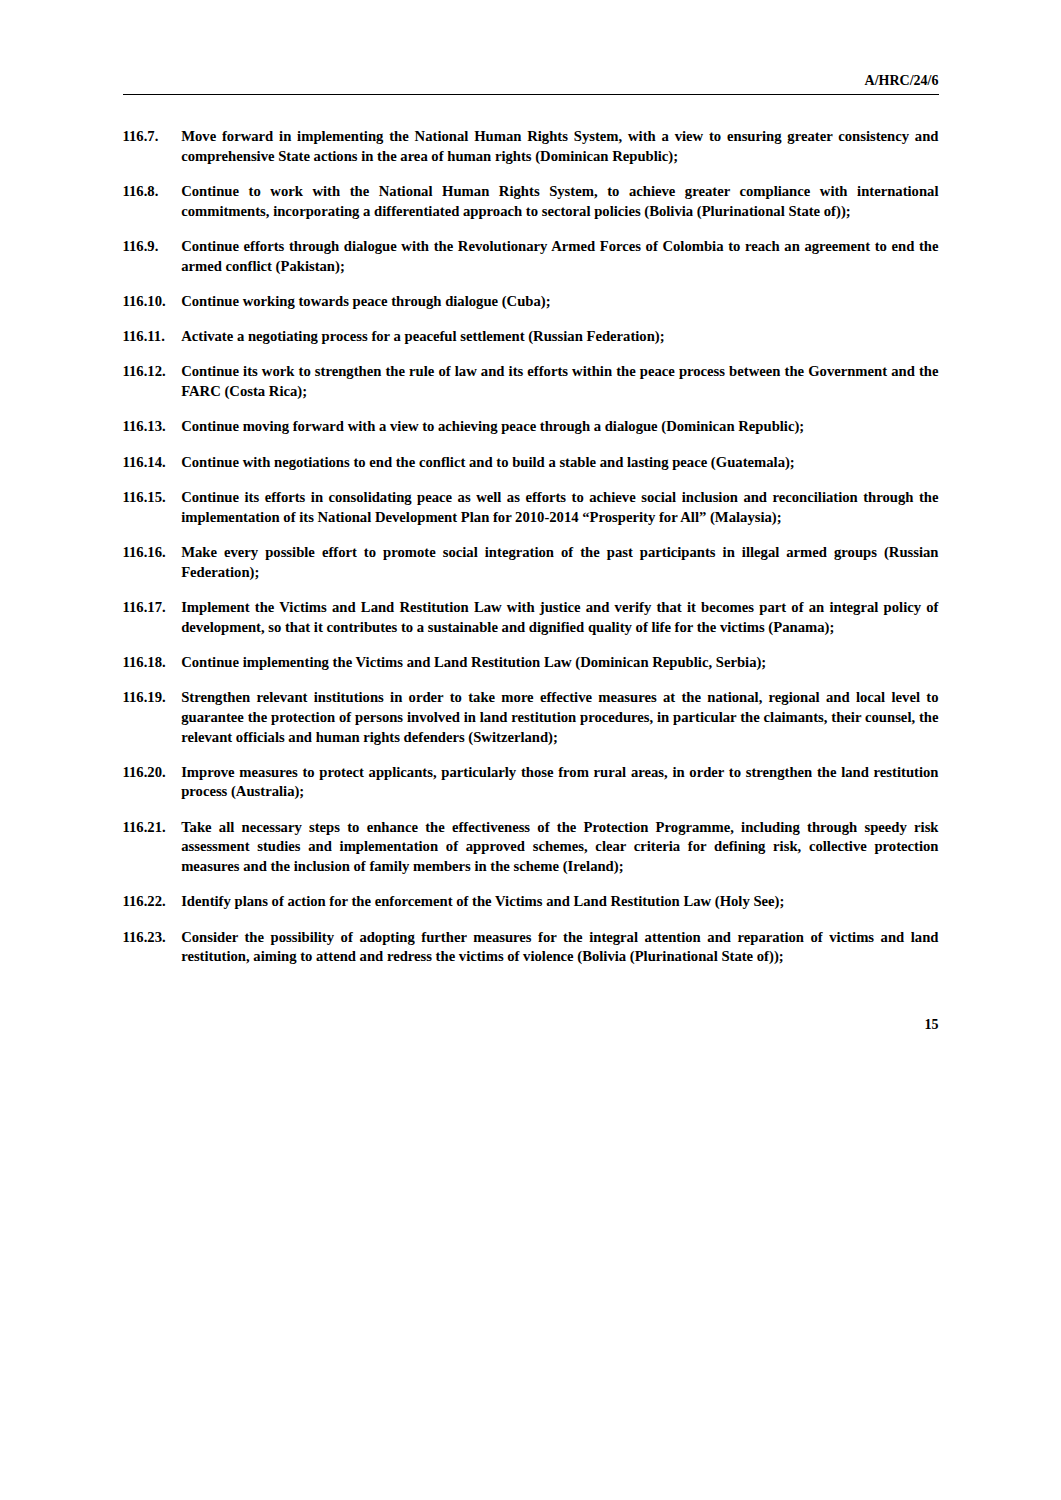A/HRC/24/6
116.7.
Move forward in implementing the National Human Rights System, with a view to ensuring greater consistency and comprehensive State actions in the area of human rights (Dominican Republic);
116.8.
Continue to work with the National Human Rights System, to achieve greater compliance with international commitments, incorporating a differentiated approach to sectoral policies (Bolivia (Plurinational State of));
116.9.
Continue efforts through dialogue with the Revolutionary Armed Forces of Colombia to reach an agreement to end the armed conflict (Pakistan);
116.10.
Continue working towards peace through dialogue (Cuba);
116.11.
Activate a negotiating process for a peaceful settlement (Russian Federation);
116.12.
Continue its work to strengthen the rule of law and its efforts within the peace process between the Government and the FARC (Costa Rica);
116.13.
Continue moving forward with a view to achieving peace through a dialogue (Dominican Republic);
116.14.
Continue with negotiations to end the conflict and to build a stable and lasting peace (Guatemala);
116.15.
Continue its efforts in consolidating peace as well as efforts to achieve social inclusion and reconciliation through the implementation of its National Development Plan for 2010-2014 “Prosperity for All” (Malaysia);
116.16.
Make every possible effort to promote social integration of the past participants in illegal armed groups (Russian Federation);
116.17.
Implement the Victims and Land Restitution Law with justice and verify that it becomes part of an integral policy of development, so that it contributes to a sustainable and dignified quality of life for the victims (Panama);
116.18.
Continue implementing the Victims and Land Restitution Law (Dominican Republic, Serbia);
116.19.
Strengthen relevant institutions in order to take more effective measures at the national, regional and local level to guarantee the protection of persons involved in land restitution procedures, in particular the claimants, their counsel, the relevant officials and human rights defenders (Switzerland);
116.20.
Improve measures to protect applicants, particularly those from rural areas, in order to strengthen the land restitution process (Australia);
116.21.
Take all necessary steps to enhance the effectiveness of the Protection Programme, including through speedy risk assessment studies and implementation of approved schemes, clear criteria for defining risk, collective protection measures and the inclusion of family members in the scheme (Ireland);
116.22.
Identify plans of action for the enforcement of the Victims and Land Restitution Law (Holy See);
116.23.
Consider the possibility of adopting further measures for the integral attention and reparation of victims and land restitution, aiming to attend and redress the victims of violence (Bolivia (Plurinational State of));
15